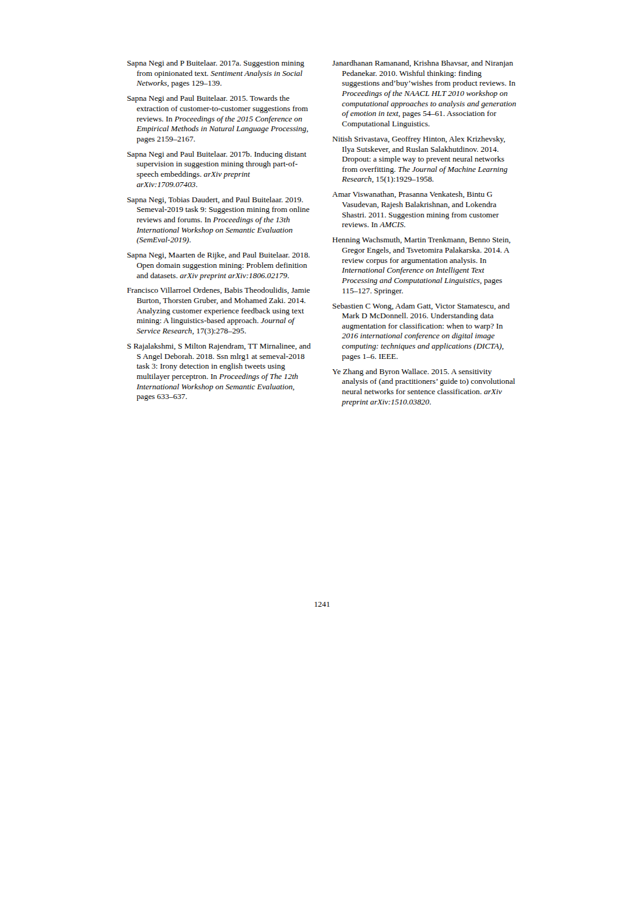Sapna Negi and P Buitelaar. 2017a. Suggestion mining from opinionated text. Sentiment Analysis in Social Networks, pages 129–139.
Sapna Negi and Paul Buitelaar. 2015. Towards the extraction of customer-to-customer suggestions from reviews. In Proceedings of the 2015 Conference on Empirical Methods in Natural Language Processing, pages 2159–2167.
Sapna Negi and Paul Buitelaar. 2017b. Inducing distant supervision in suggestion mining through part-of-speech embeddings. arXiv preprint arXiv:1709.07403.
Sapna Negi, Tobias Daudert, and Paul Buitelaar. 2019. Semeval-2019 task 9: Suggestion mining from online reviews and forums. In Proceedings of the 13th International Workshop on Semantic Evaluation (SemEval-2019).
Sapna Negi, Maarten de Rijke, and Paul Buitelaar. 2018. Open domain suggestion mining: Problem definition and datasets. arXiv preprint arXiv:1806.02179.
Francisco Villarroel Ordenes, Babis Theodoulidis, Jamie Burton, Thorsten Gruber, and Mohamed Zaki. 2014. Analyzing customer experience feedback using text mining: A linguistics-based approach. Journal of Service Research, 17(3):278–295.
S Rajalakshmi, S Milton Rajendram, TT Mirnalinee, and S Angel Deborah. 2018. Ssn mlrg1 at semeval-2018 task 3: Irony detection in english tweets using multilayer perceptron. In Proceedings of The 12th International Workshop on Semantic Evaluation, pages 633–637.
Janardhanan Ramanand, Krishna Bhavsar, and Niranjan Pedanekar. 2010. Wishful thinking: finding suggestions and’buy’wishes from product reviews. In Proceedings of the NAACL HLT 2010 workshop on computational approaches to analysis and generation of emotion in text, pages 54–61. Association for Computational Linguistics.
Nitish Srivastava, Geoffrey Hinton, Alex Krizhevsky, Ilya Sutskever, and Ruslan Salakhutdinov. 2014. Dropout: a simple way to prevent neural networks from overfitting. The Journal of Machine Learning Research, 15(1):1929–1958.
Amar Viswanathan, Prasanna Venkatesh, Bintu G Vasudevan, Rajesh Balakrishnan, and Lokendra Shastri. 2011. Suggestion mining from customer reviews. In AMCIS.
Henning Wachsmuth, Martin Trenkmann, Benno Stein, Gregor Engels, and Tsvetomira Palakarska. 2014. A review corpus for argumentation analysis. In International Conference on Intelligent Text Processing and Computational Linguistics, pages 115–127. Springer.
Sebastien C Wong, Adam Gatt, Victor Stamatescu, and Mark D McDonnell. 2016. Understanding data augmentation for classification: when to warp? In 2016 international conference on digital image computing: techniques and applications (DICTA), pages 1–6. IEEE.
Ye Zhang and Byron Wallace. 2015. A sensitivity analysis of (and practitioners’ guide to) convolutional neural networks for sentence classification. arXiv preprint arXiv:1510.03820.
1241